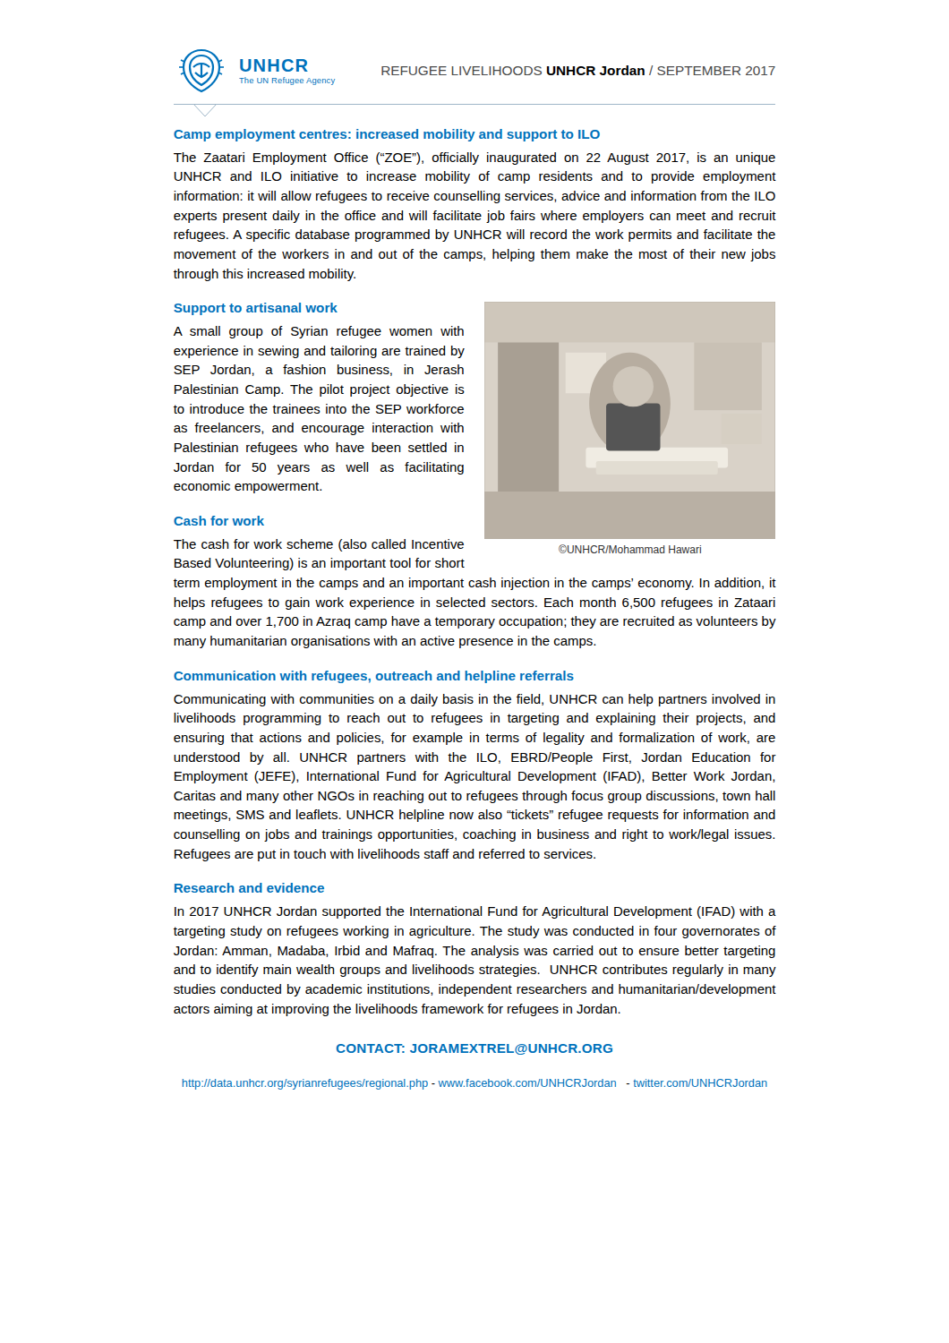UNHCR The UN Refugee Agency
REFUGEE LIVELIHOODS UNHCR Jordan / SEPTEMBER 2017
Camp employment centres: increased mobility and support to ILO
The Zaatari Employment Office (“ZOE”), officially inaugurated on 22 August 2017, is an unique UNHCR and ILO initiative to increase mobility of camp residents and to provide employment information: it will allow refugees to receive counselling services, advice and information from the ILO experts present daily in the office and will facilitate job fairs where employers can meet and recruit refugees. A specific database programmed by UNHCR will record the work permits and facilitate the movement of the workers in and out of the camps, helping them make the most of their new jobs through this increased mobility.
©UNHCR/Mohammad Hawari
Support to artisanal work
A small group of Syrian refugee women with experience in sewing and tailoring are trained by SEP Jordan, a fashion business, in Jerash Palestinian Camp. The pilot project objective is to introduce the trainees into the SEP workforce as freelancers, and encourage interaction with Palestinian refugees who have been settled in Jordan for 50 years as well as facilitating economic empowerment.
Cash for work
The cash for work scheme (also called Incentive Based Volunteering) is an important tool for short term employment in the camps and an important cash injection in the camps’ economy. In addition, it helps refugees to gain work experience in selected sectors. Each month 6,500 refugees in Zataari camp and over 1,700 in Azraq camp have a temporary occupation; they are recruited as volunteers by many humanitarian organisations with an active presence in the camps.
Communication with refugees, outreach and helpline referrals
Communicating with communities on a daily basis in the field, UNHCR can help partners involved in livelihoods programming to reach out to refugees in targeting and explaining their projects, and ensuring that actions and policies, for example in terms of legality and formalization of work, are understood by all. UNHCR partners with the ILO, EBRD/People First, Jordan Education for Employment (JEFE), International Fund for Agricultural Development (IFAD), Better Work Jordan, Caritas and many other NGOs in reaching out to refugees through focus group discussions, town hall meetings, SMS and leaflets. UNHCR helpline now also “tickets” refugee requests for information and counselling on jobs and trainings opportunities, coaching in business and right to work/legal issues. Refugees are put in touch with livelihoods staff and referred to services.
Research and evidence
In 2017 UNHCR Jordan supported the International Fund for Agricultural Development (IFAD) with a targeting study on refugees working in agriculture. The study was conducted in four governorates of Jordan: Amman, Madaba, Irbid and Mafraq. The analysis was carried out to ensure better targeting and to identify main wealth groups and livelihoods strategies. UNHCR contributes regularly in many studies conducted by academic institutions, independent researchers and humanitarian/development actors aiming at improving the livelihoods framework for refugees in Jordan.
CONTACT: JORAMEXTREL@UNHCR.ORG
http://data.unhcr.org/syrianrefugees/regional.php - www.facebook.com/UNHCRJordan - twitter.com/UNHCRJordan